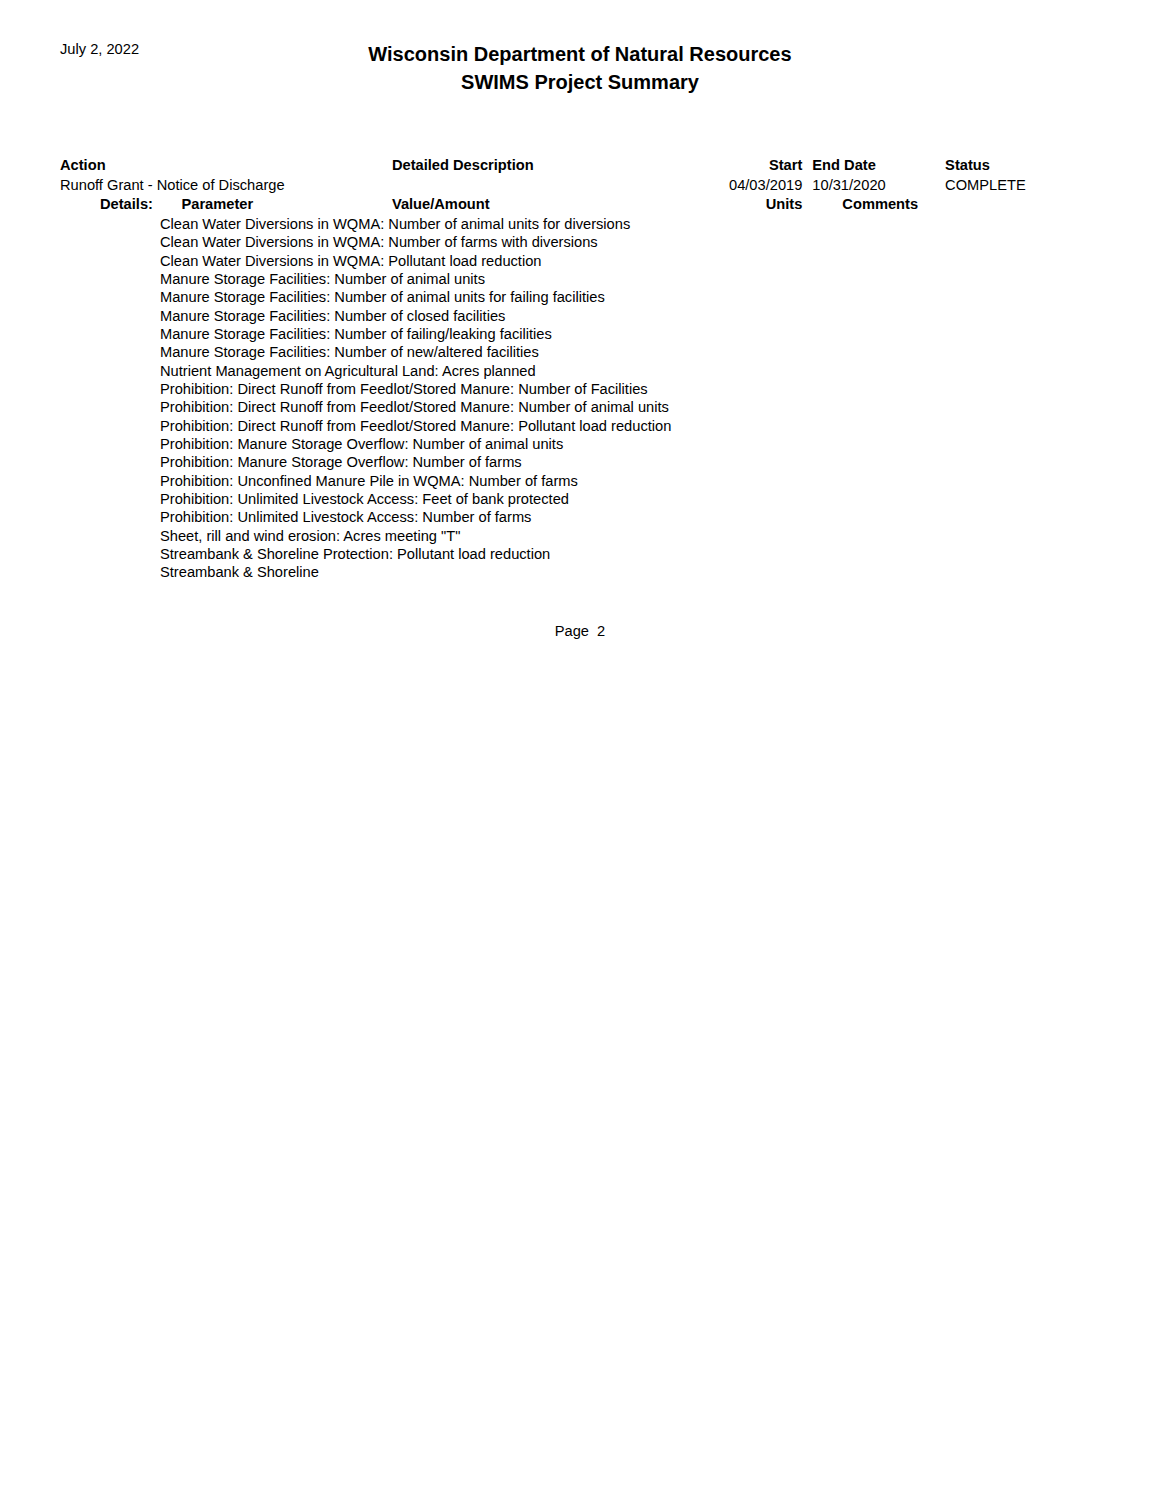July 2, 2022
Wisconsin Department of Natural Resources
SWIMS Project Summary
| Action | Detailed Description | Start | End Date | Status |
| --- | --- | --- | --- | --- |
| Runoff Grant - Notice of Discharge | | 04/03/2019 | 10/31/2020 | COMPLETE |
| Details: Parameter | Value/Amount | Units | Comments |
| Clean Water Diversions in WQMA: Number of animal units for diversions Clean Water Diversions in WQMA: Number of farms with diversions Clean Water Diversions in WQMA: Pollutant load reduction Manure Storage Facilities: Number of animal units Manure Storage Facilities: Number of animal units for failing facilities Manure Storage Facilities: Number of closed facilities Manure Storage Facilities: Number of failing/leaking facilities Manure Storage Facilities: Number of new/altered facilities Nutrient Management on Agricultural Land: Acres planned Prohibition: Direct Runoff from Feedlot/Stored Manure: Number of Facilities Prohibition: Direct Runoff from Feedlot/Stored Manure: Number of animal units Prohibition: Direct Runoff from Feedlot/Stored Manure: Pollutant load reduction Prohibition: Manure Storage Overflow: Number of animal units Prohibition: Manure Storage Overflow: Number of farms Prohibition: Unconfined Manure Pile in WQMA: Number of farms Prohibition: Unlimited Livestock Access: Feet of bank protected Prohibition: Unlimited Livestock Access: Number of farms Sheet, rill and wind erosion: Acres meeting "T" Streambank & Shoreline Protection: Pollutant load reduction Streambank & Shoreline |
Page 2